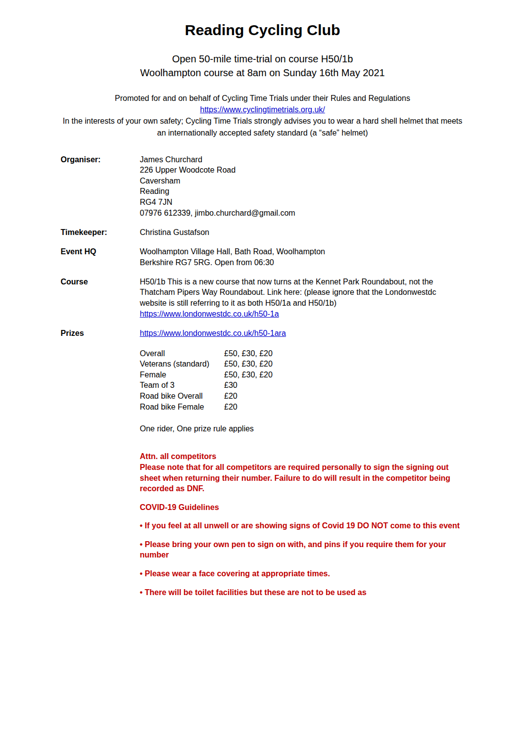Reading Cycling Club
Open 50-mile time-trial on course H50/1b
Woolhampton course at 8am on Sunday 16th May 2021
Promoted for and on behalf of Cycling Time Trials under their Rules and Regulations
https://www.cyclingtimetrials.org.uk/
In the interests of your own safety; Cycling Time Trials strongly advises you to wear a hard shell helmet that meets an internationally accepted safety standard (a “safe” helmet)
| Organiser: | James Churchard 226 Upper Woodcote Road Caversham Reading RG4 7JN 07976 612339, jimbo.churchard@gmail.com |
| Timekeeper: | Christina Gustafson |
| Event HQ | Woolhampton Village Hall, Bath Road, Woolhampton Berkshire RG7 5RG. Open from 06:30 |
| Course | H50/1b This is a new course that now turns at the Kennet Park Roundabout, not the Thatcham Pipers Way Roundabout. Link here: (please ignore that the Londonwestdc website is still referring to it as both H50/1a and H50/1b) https://www.londonwestdc.co.uk/h50-1a |
| Prizes | https://www.londonwestdc.co.uk/h50-1ara / Overall / £50, £30, £20 / / Veterans (standard) / £50, £30, £20 / / Female / £50, £30, £20 / / Team of 3 / £30 / / Road bike Overall / £20 / / Road bike Female / £20 / One rider, One prize rule applies Attn. all competitors Please note that for all competitors are required personally to sign the signing out sheet when returning their number. Failure to do will result in the competitor being recorded as DNF. COVID-19 Guidelines If you feel at all unwell or are showing signs of Covid 19 DO NOT come to this event Please bring your own pen to sign on with, and pins if you require them for your number Please wear a face covering at appropriate times. There will be toilet facilities but these are not to be used as |